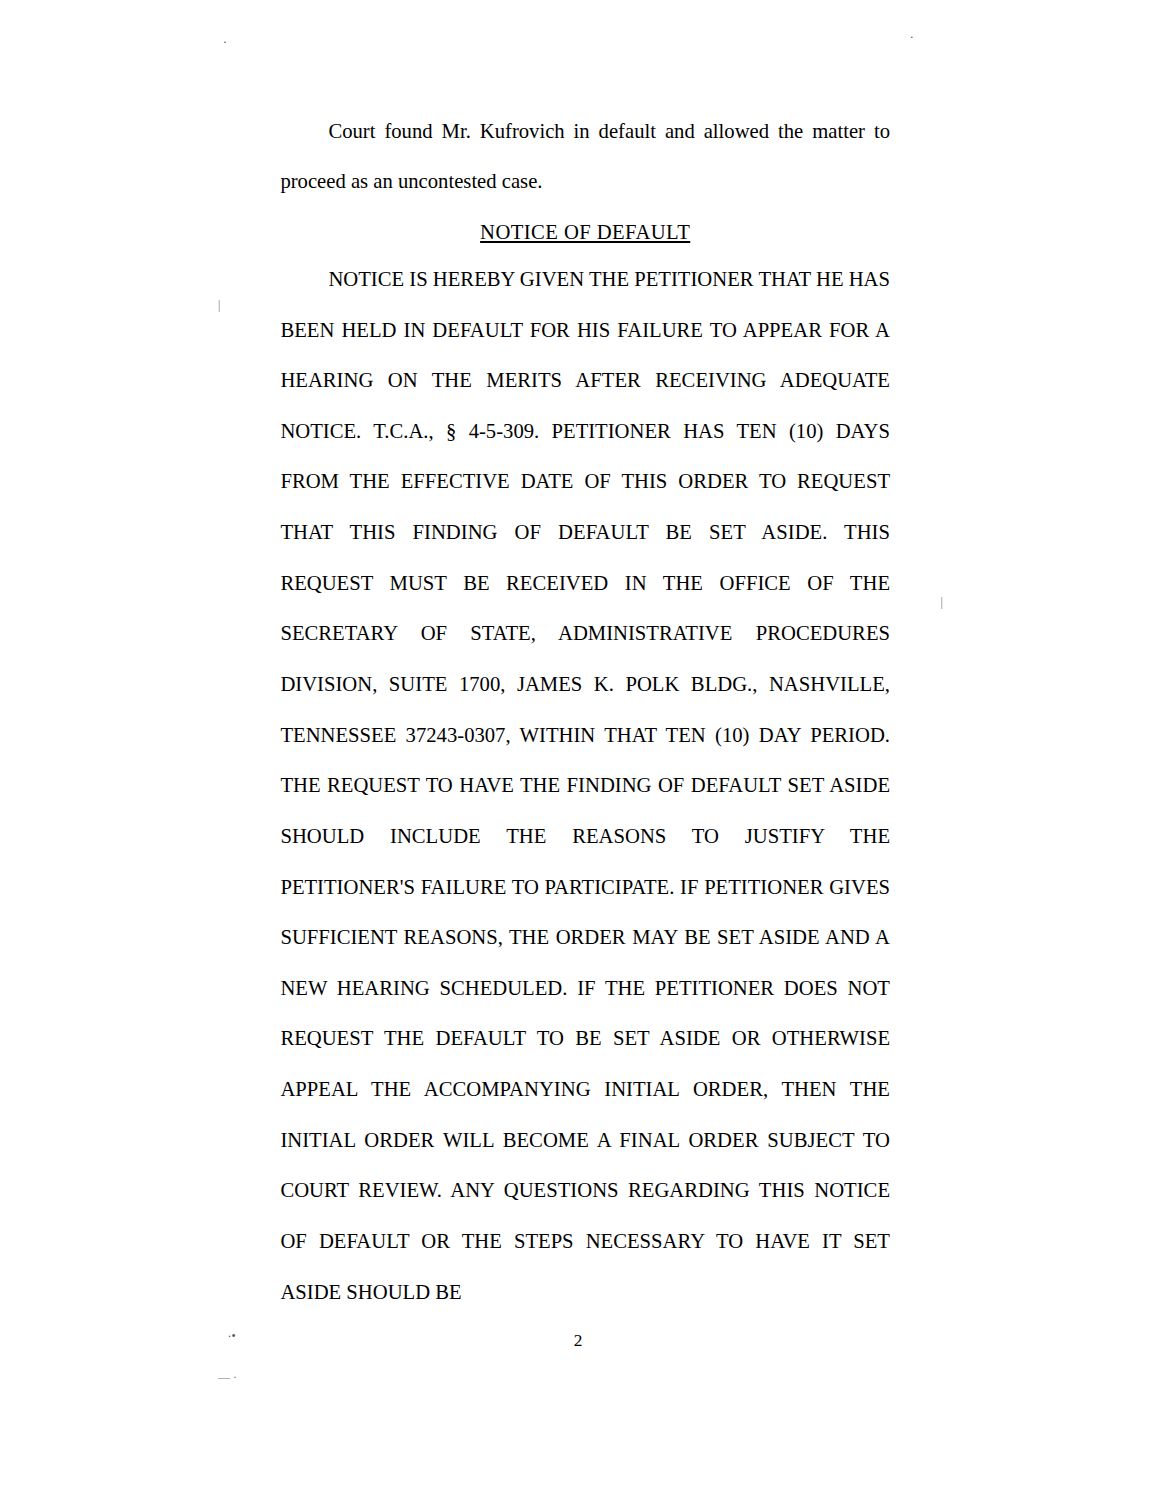·
·
|
|
Court found Mr. Kufrovich in default and allowed the matter to proceed as an uncontested case.
NOTICE OF DEFAULT
NOTICE IS HEREBY GIVEN THE PETITIONER THAT HE HAS BEEN HELD IN DEFAULT FOR HIS FAILURE TO APPEAR FOR A HEARING ON THE MERITS AFTER RECEIVING ADEQUATE NOTICE. T.C.A., § 4-5-309. PETITIONER HAS TEN (10) DAYS FROM THE EFFECTIVE DATE OF THIS ORDER TO REQUEST THAT THIS FINDING OF DEFAULT BE SET ASIDE. THIS REQUEST MUST BE RECEIVED IN THE OFFICE OF THE SECRETARY OF STATE, ADMINISTRATIVE PROCEDURES DIVISION, SUITE 1700, JAMES K. POLK BLDG., NASHVILLE, TENNESSEE 37243-0307, WITHIN THAT TEN (10) DAY PERIOD. THE REQUEST TO HAVE THE FINDING OF DEFAULT SET ASIDE SHOULD INCLUDE THE REASONS TO JUSTIFY THE PETITIONER'S FAILURE TO PARTICIPATE. IF PETITIONER GIVES SUFFICIENT REASONS, THE ORDER MAY BE SET ASIDE AND A NEW HEARING SCHEDULED. IF THE PETITIONER DOES NOT REQUEST THE DEFAULT TO BE SET ASIDE OR OTHERWISE APPEAL THE ACCOMPANYING INITIAL ORDER, THEN THE INITIAL ORDER WILL BECOME A FINAL ORDER SUBJECT TO COURT REVIEW. ANY QUESTIONS REGARDING THIS NOTICE OF DEFAULT OR THE STEPS NECESSARY TO HAVE IT SET ASIDE SHOULD BE
·•
2
— ·